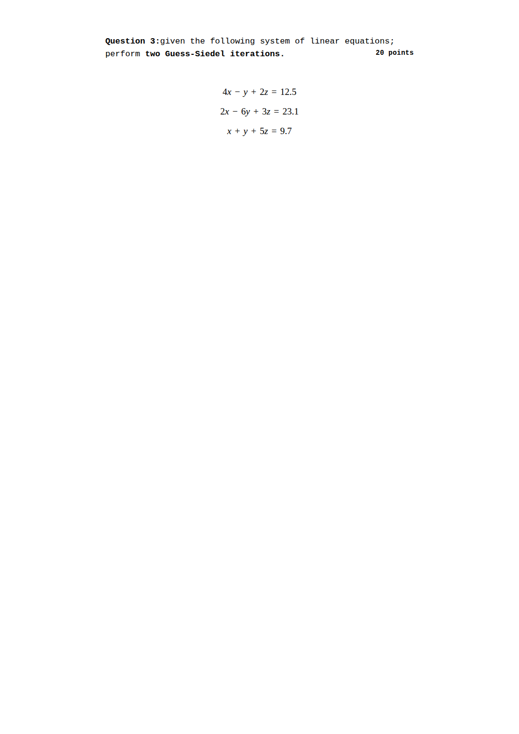Question 3: given the following system of linear equations; perform two Guess-Siedel iterations. 20 points
4x − y + 2z = 12.5
2x − 6y + 3z = 23.1
x + y + 5z = 9.7